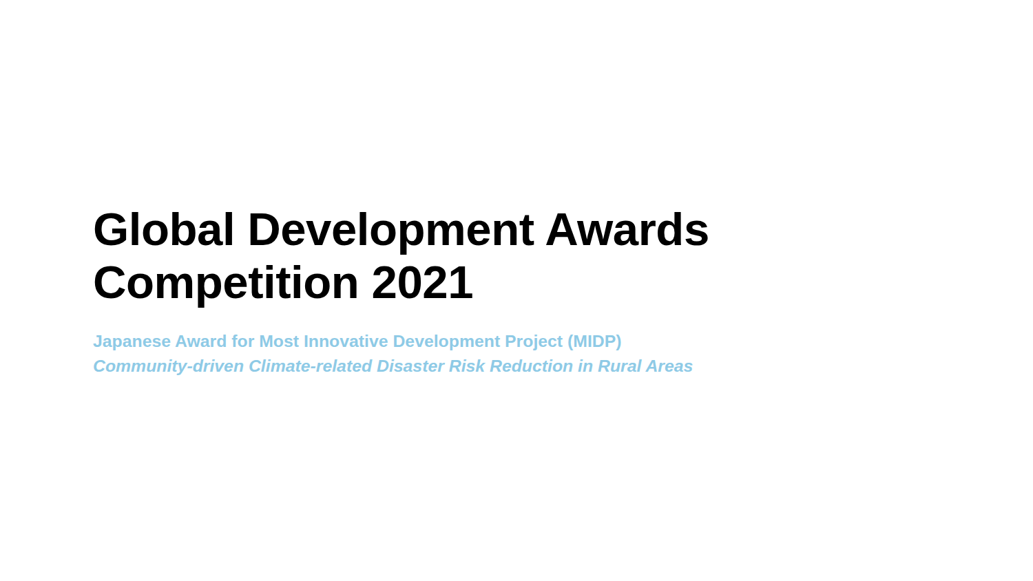Global Development Awards Competition 2021
Japanese Award for Most Innovative Development Project (MIDP) Community-driven Climate-related Disaster Risk Reduction in Rural Areas